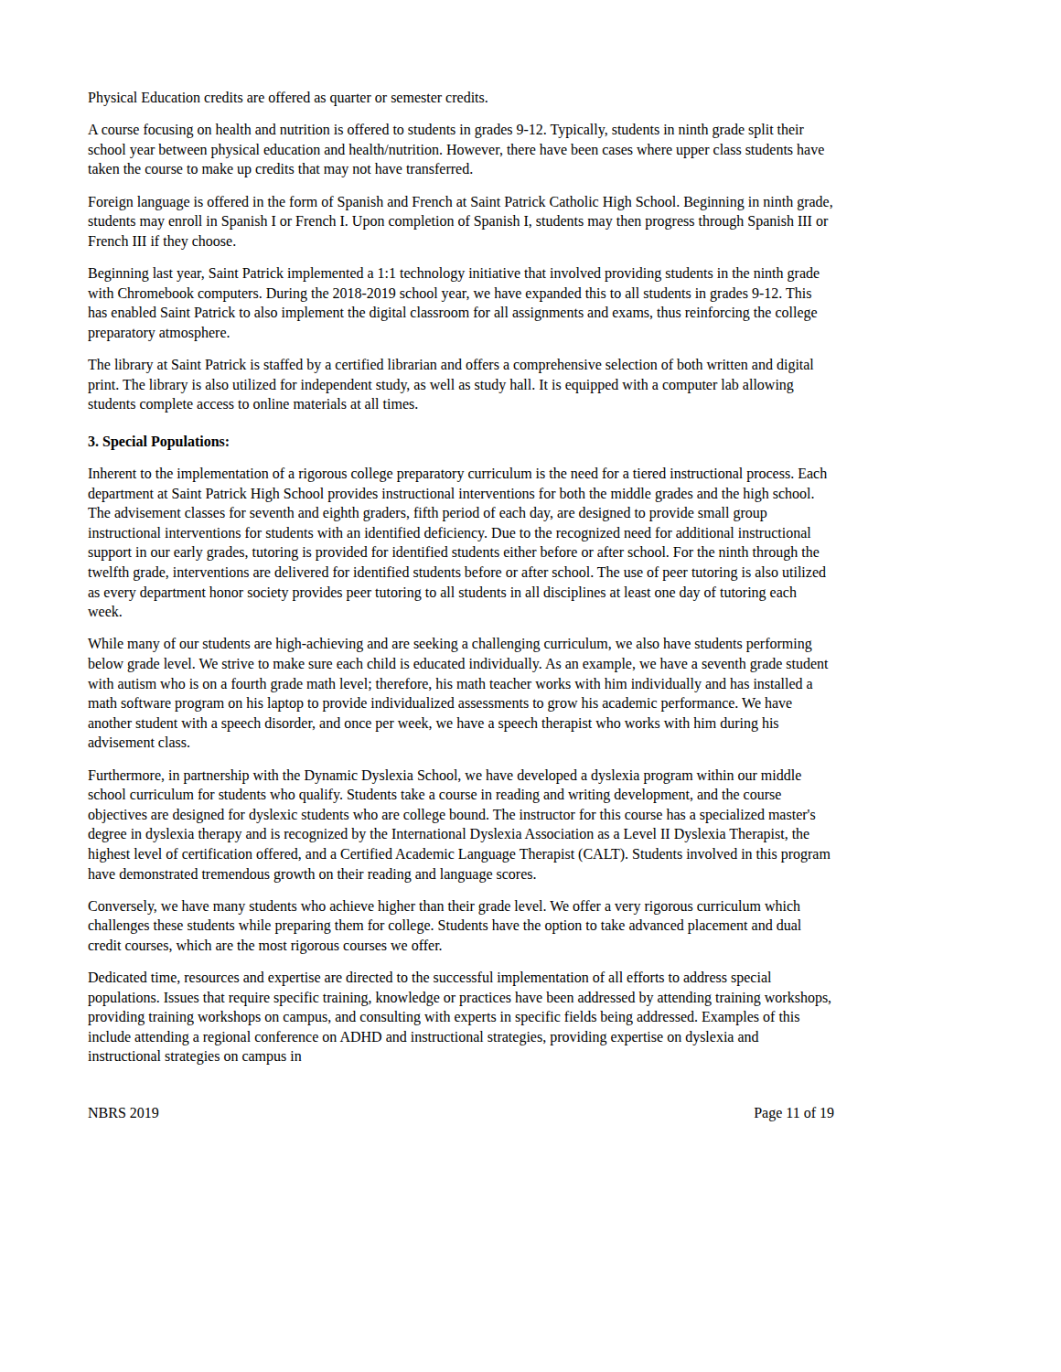Physical Education credits are offered as quarter or semester credits.
A course focusing on health and nutrition is offered to students in grades 9-12. Typically, students in ninth grade split their school year between physical education and health/nutrition. However, there have been cases where upper class students have taken the course to make up credits that may not have transferred.
Foreign language is offered in the form of Spanish and French at Saint Patrick Catholic High School. Beginning in ninth grade, students may enroll in Spanish I or French I. Upon completion of Spanish I, students may then progress through Spanish III or French III if they choose.
Beginning last year, Saint Patrick implemented a 1:1 technology initiative that involved providing students in the ninth grade with Chromebook computers. During the 2018-2019 school year, we have expanded this to all students in grades 9-12. This has enabled Saint Patrick to also implement the digital classroom for all assignments and exams, thus reinforcing the college preparatory atmosphere.
The library at Saint Patrick is staffed by a certified librarian and offers a comprehensive selection of both written and digital print. The library is also utilized for independent study, as well as study hall. It is equipped with a computer lab allowing students complete access to online materials at all times.
3. Special Populations:
Inherent to the implementation of a rigorous college preparatory curriculum is the need for a tiered instructional process. Each department at Saint Patrick High School provides instructional interventions for both the middle grades and the high school. The advisement classes for seventh and eighth graders, fifth period of each day, are designed to provide small group instructional interventions for students with an identified deficiency. Due to the recognized need for additional instructional support in our early grades, tutoring is provided for identified students either before or after school. For the ninth through the twelfth grade, interventions are delivered for identified students before or after school. The use of peer tutoring is also utilized as every department honor society provides peer tutoring to all students in all disciplines at least one day of tutoring each week.
While many of our students are high-achieving and are seeking a challenging curriculum, we also have students performing below grade level. We strive to make sure each child is educated individually. As an example, we have a seventh grade student with autism who is on a fourth grade math level; therefore, his math teacher works with him individually and has installed a math software program on his laptop to provide individualized assessments to grow his academic performance. We have another student with a speech disorder, and once per week, we have a speech therapist who works with him during his advisement class.
Furthermore, in partnership with the Dynamic Dyslexia School, we have developed a dyslexia program within our middle school curriculum for students who qualify. Students take a course in reading and writing development, and the course objectives are designed for dyslexic students who are college bound. The instructor for this course has a specialized master's degree in dyslexia therapy and is recognized by the International Dyslexia Association as a Level II Dyslexia Therapist, the highest level of certification offered, and a Certified Academic Language Therapist (CALT). Students involved in this program have demonstrated tremendous growth on their reading and language scores.
Conversely, we have many students who achieve higher than their grade level. We offer a very rigorous curriculum which challenges these students while preparing them for college. Students have the option to take advanced placement and dual credit courses, which are the most rigorous courses we offer.
Dedicated time, resources and expertise are directed to the successful implementation of all efforts to address special populations. Issues that require specific training, knowledge or practices have been addressed by attending training workshops, providing training workshops on campus, and consulting with experts in specific fields being addressed. Examples of this include attending a regional conference on ADHD and instructional strategies, providing expertise on dyslexia and instructional strategies on campus in
NBRS 2019 Page 11 of 19